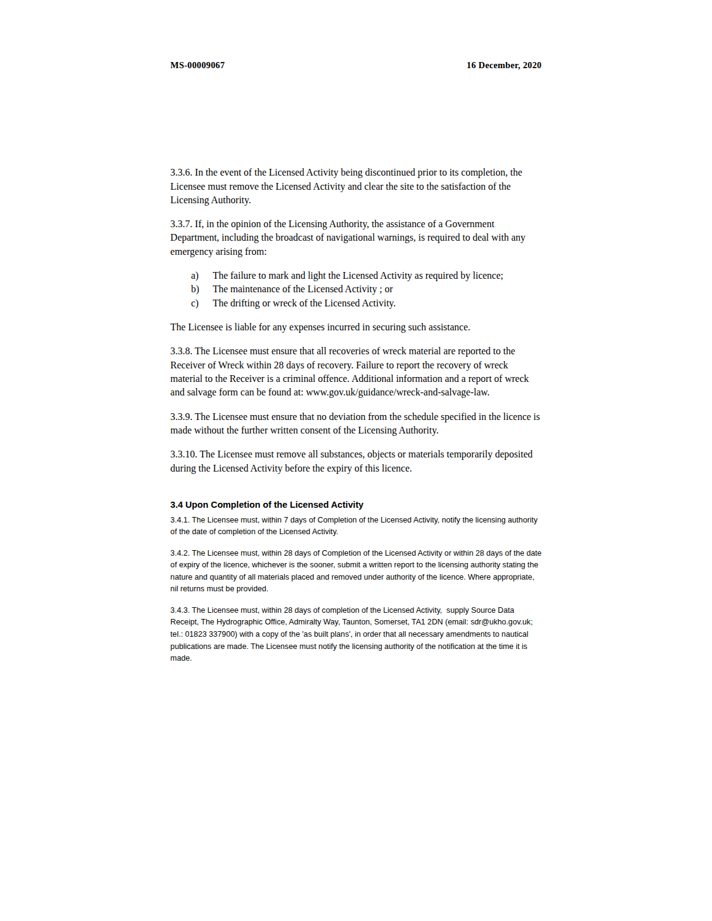MS-00009067
16 December, 2020
3.3.6. In the event of the Licensed Activity being discontinued prior to its completion, the Licensee must remove the Licensed Activity and clear the site to the satisfaction of the Licensing Authority.
3.3.7. If, in the opinion of the Licensing Authority, the assistance of a Government Department, including the broadcast of navigational warnings, is required to deal with any emergency arising from:
a) The failure to mark and light the Licensed Activity as required by licence;
b) The maintenance of the Licensed Activity ; or
c) The drifting or wreck of the Licensed Activity.
The Licensee is liable for any expenses incurred in securing such assistance.
3.3.8. The Licensee must ensure that all recoveries of wreck material are reported to the Receiver of Wreck within 28 days of recovery. Failure to report the recovery of wreck material to the Receiver is a criminal offence. Additional information and a report of wreck and salvage form can be found at: www.gov.uk/guidance/wreck-and-salvage-law.
3.3.9. The Licensee must ensure that no deviation from the schedule specified in the licence is made without the further written consent of the Licensing Authority.
3.3.10. The Licensee must remove all substances, objects or materials temporarily deposited during the Licensed Activity before the expiry of this licence.
3.4 Upon Completion of the Licensed Activity
3.4.1. The Licensee must, within 7 days of Completion of the Licensed Activity, notify the licensing authority of the date of completion of the Licensed Activity.
3.4.2. The Licensee must, within 28 days of Completion of the Licensed Activity or within 28 days of the date of expiry of the licence, whichever is the sooner, submit a written report to the licensing authority stating the nature and quantity of all materials placed and removed under authority of the licence. Where appropriate, nil returns must be provided.
3.4.3. The Licensee must, within 28 days of completion of the Licensed Activity, supply Source Data Receipt, The Hydrographic Office, Admiralty Way, Taunton, Somerset, TA1 2DN (email: sdr@ukho.gov.uk; tel.: 01823 337900) with a copy of the 'as built plans', in order that all necessary amendments to nautical publications are made. The Licensee must notify the licensing authority of the notification at the time it is made.